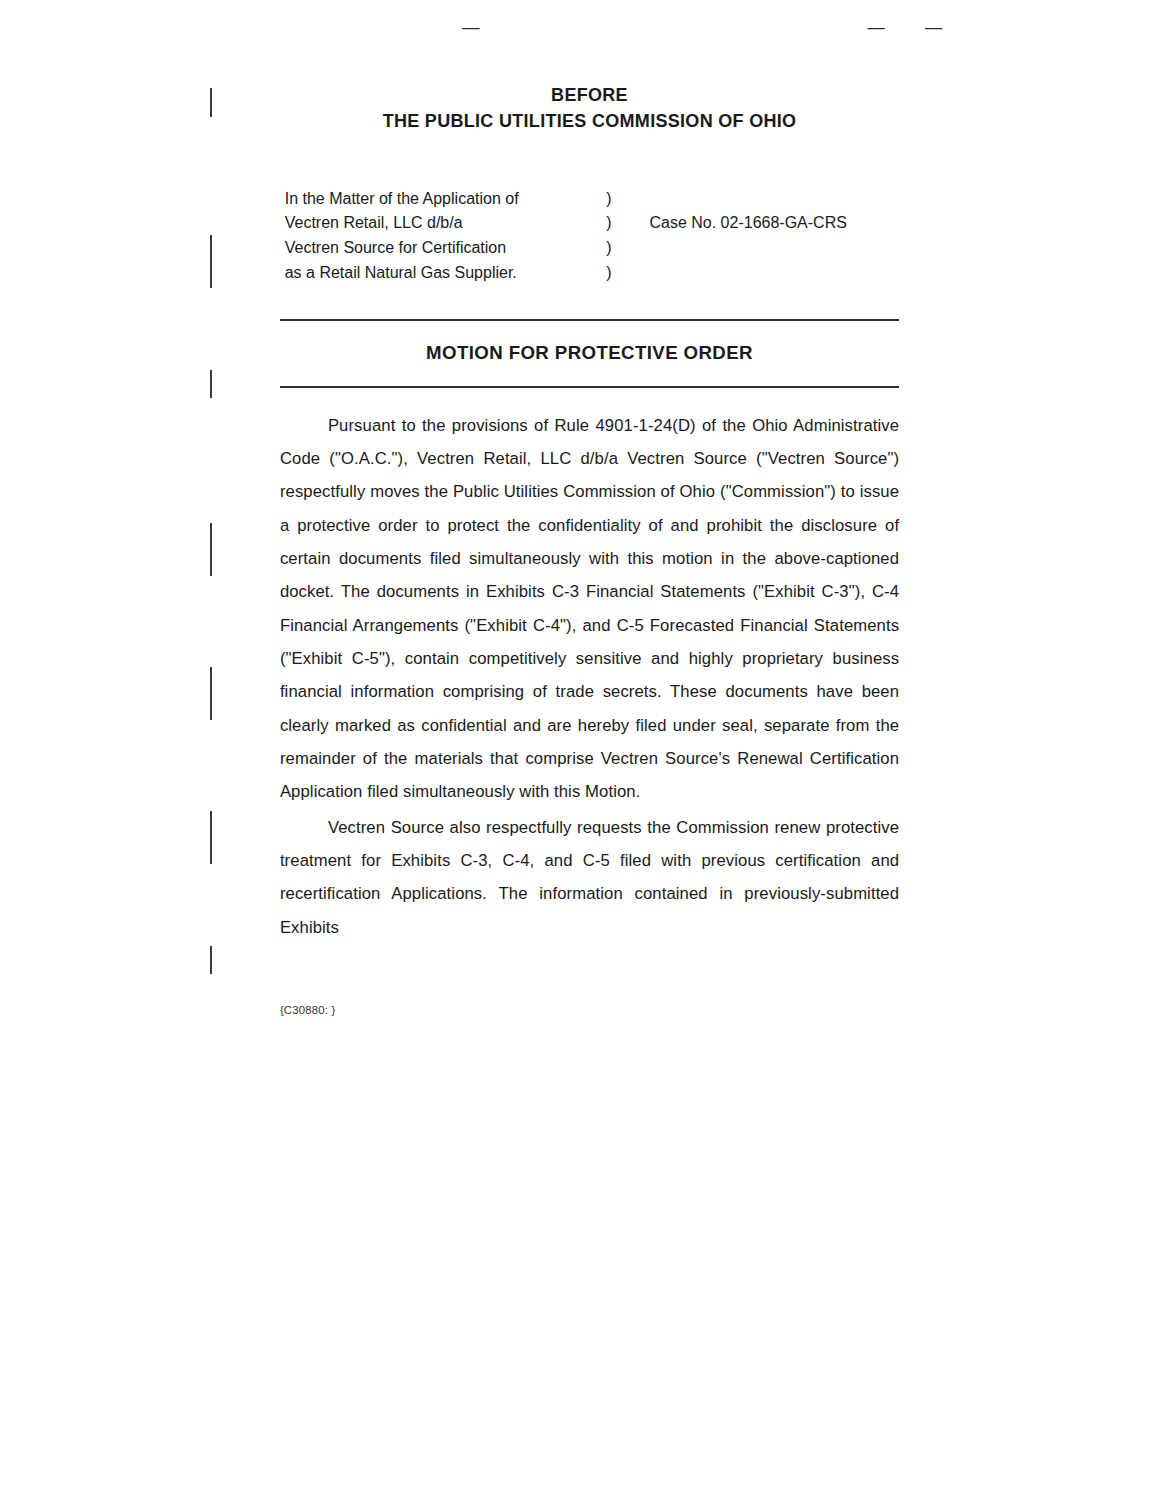— — —
BEFORE
THE PUBLIC UTILITIES COMMISSION OF OHIO
| In the Matter of the Application of | ) | |
| Vectren Retail, LLC d/b/a | ) | Case No. 02-1668-GA-CRS |
| Vectren Source for Certification | ) | |
| as a Retail Natural Gas Supplier. | ) | |
MOTION FOR PROTECTIVE ORDER
Pursuant to the provisions of Rule 4901-1-24(D) of the Ohio Administrative Code ("O.A.C."), Vectren Retail, LLC d/b/a Vectren Source ("Vectren Source") respectfully moves the Public Utilities Commission of Ohio ("Commission") to issue a protective order to protect the confidentiality of and prohibit the disclosure of certain documents filed simultaneously with this motion in the above-captioned docket. The documents in Exhibits C-3 Financial Statements ("Exhibit C-3"), C-4 Financial Arrangements ("Exhibit C-4"), and C-5 Forecasted Financial Statements ("Exhibit C-5"), contain competitively sensitive and highly proprietary business financial information comprising of trade secrets. These documents have been clearly marked as confidential and are hereby filed under seal, separate from the remainder of the materials that comprise Vectren Source's Renewal Certification Application filed simultaneously with this Motion.
Vectren Source also respectfully requests the Commission renew protective treatment for Exhibits C-3, C-4, and C-5 filed with previous certification and recertification Applications. The information contained in previously-submitted Exhibits
{C30880: }